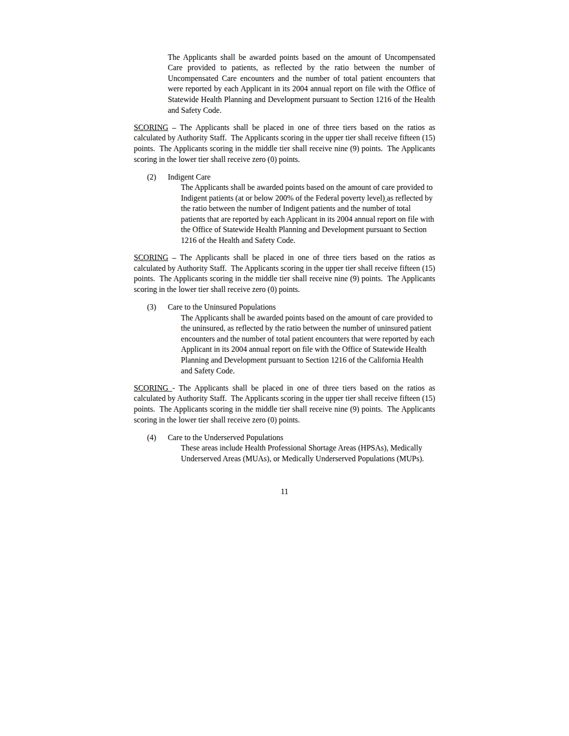The Applicants shall be awarded points based on the amount of Uncompensated Care provided to patients, as reflected by the ratio between the number of Uncompensated Care encounters and the number of total patient encounters that were reported by each Applicant in its 2004 annual report on file with the Office of Statewide Health Planning and Development pursuant to Section 1216 of the Health and Safety Code.
SCORING – The Applicants shall be placed in one of three tiers based on the ratios as calculated by Authority Staff. The Applicants scoring in the upper tier shall receive fifteen (15) points. The Applicants scoring in the middle tier shall receive nine (9) points. The Applicants scoring in the lower tier shall receive zero (0) points.
(2)
Indigent Care
The Applicants shall be awarded points based on the amount of care provided to Indigent patients (at or below 200% of the Federal poverty level) as reflected by the ratio between the number of Indigent patients and the number of total patients that are reported by each Applicant in its 2004 annual report on file with the Office of Statewide Health Planning and Development pursuant to Section 1216 of the Health and Safety Code.
SCORING – The Applicants shall be placed in one of three tiers based on the ratios as calculated by Authority Staff. The Applicants scoring in the upper tier shall receive fifteen (15) points. The Applicants scoring in the middle tier shall receive nine (9) points. The Applicants scoring in the lower tier shall receive zero (0) points.
(3)
Care to the Uninsured Populations
The Applicants shall be awarded points based on the amount of care provided to the uninsured, as reflected by the ratio between the number of uninsured patient encounters and the number of total patient encounters that were reported by each Applicant in its 2004 annual report on file with the Office of Statewide Health Planning and Development pursuant to Section 1216 of the California Health and Safety Code.
SCORING - The Applicants shall be placed in one of three tiers based on the ratios as calculated by Authority Staff. The Applicants scoring in the upper tier shall receive fifteen (15) points. The Applicants scoring in the middle tier shall receive nine (9) points. The Applicants scoring in the lower tier shall receive zero (0) points.
(4)
Care to the Underserved Populations
These areas include Health Professional Shortage Areas (HPSAs), Medically Underserved Areas (MUAs), or Medically Underserved Populations (MUPs).
11